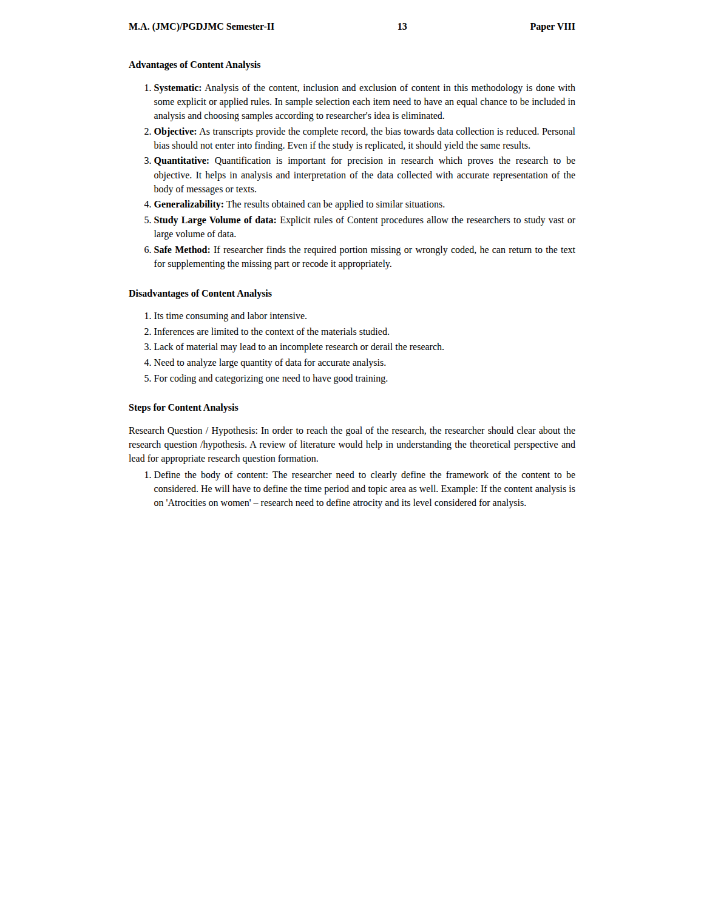M.A. (JMC)/PGDJMC Semester-II 13 Paper VIII
Advantages of Content Analysis
Systematic: Analysis of the content, inclusion and exclusion of content in this methodology is done with some explicit or applied rules. In sample selection each item need to have an equal chance to be included in analysis and choosing samples according to researcher's idea is eliminated.
Objective: As transcripts provide the complete record, the bias towards data collection is reduced. Personal bias should not enter into finding. Even if the study is replicated, it should yield the same results.
Quantitative: Quantification is important for precision in research which proves the research to be objective. It helps in analysis and interpretation of the data collected with accurate representation of the body of messages or texts.
Generalizability: The results obtained can be applied to similar situations.
Study Large Volume of data: Explicit rules of Content procedures allow the researchers to study vast or large volume of data.
Safe Method: If researcher finds the required portion missing or wrongly coded, he can return to the text for supplementing the missing part or recode it appropriately.
Disadvantages of Content Analysis
Its time consuming and labor intensive.
Inferences are limited to the context of the materials studied.
Lack of material may lead to an incomplete research or derail the research.
Need to analyze large quantity of data for accurate analysis.
For coding and categorizing one need to have good training.
Steps for Content Analysis
Research Question / Hypothesis: In order to reach the goal of the research, the researcher should clear about the research question /hypothesis. A review of literature would help in understanding the theoretical perspective and lead for appropriate research question formation.
Define the body of content: The researcher need to clearly define the framework of the content to be considered. He will have to define the time period and topic area as well. Example: If the content analysis is on 'Atrocities on women' – research need to define atrocity and its level considered for analysis.